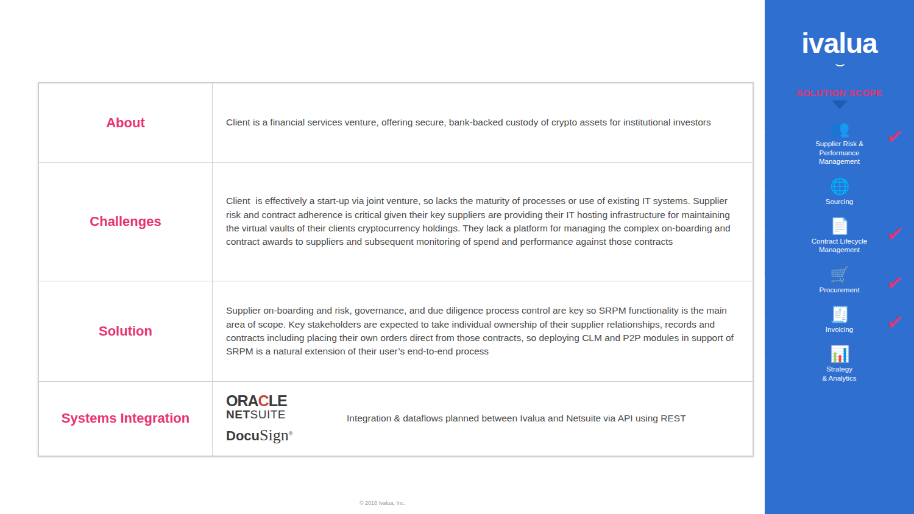| About | Client is a financial services venture, offering secure, bank-backed custody of crypto assets for institutional investors |
| Challenges | Client is effectively a start-up via joint venture, so lacks the maturity of processes or use of existing IT systems. Supplier risk and contract adherence is critical given their key suppliers are providing their IT hosting infrastructure for maintaining the virtual vaults of their clients cryptocurrency holdings. They lack a platform for managing the complex on-boarding and contract awards to suppliers and subsequent monitoring of spend and performance against those contracts |
| Solution | Supplier on-boarding and risk, governance, and due diligence process control are key so SRPM functionality is the main area of scope. Key stakeholders are expected to take individual ownership of their supplier relationships, records and contracts including placing their own orders direct from those contracts, so deploying CLM and P2P modules in support of SRPM is a natural extension of their user’s end-to-end process |
| Systems Integration | ORA C LE NET SUITE Docu Sign ® Integration & dataflows planned between Ivalua and Netsuite via API using REST |
© 2018 Ivalua, Inc.
ivalua⌣
SOLUTION SCOPE
👥 Supplier Risk &
Performance
Management ✓
🌐 Sourcing
📄 Contract Lifecycle
Management ✓
🛒 Procurement ✓
🧾 Invoicing ✓
📊 Strategy
& Analytics